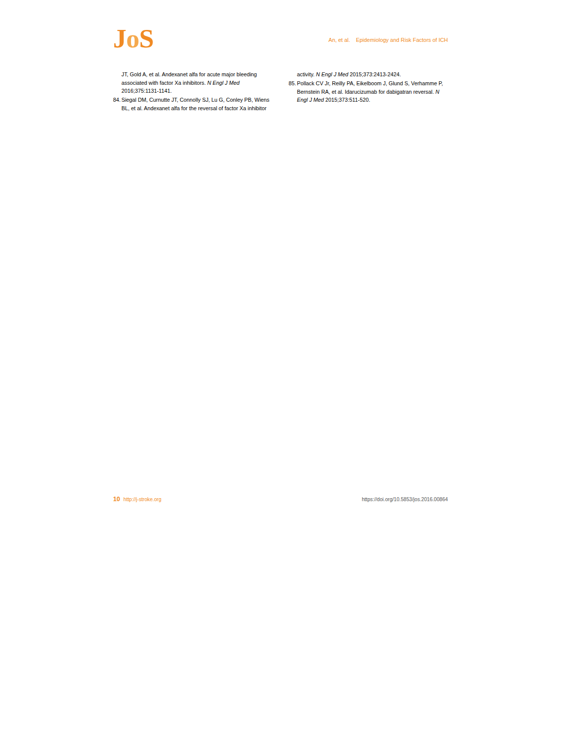Jo S
An, et al. Epidemiology and Risk Factors of ICH
JT, Gold A, et al. Andexanet alfa for acute major bleeding associated with factor Xa inhibitors. N Engl J Med 2016;375:1131-1141.
84. Siegal DM, Curnutte JT, Connolly SJ, Lu G, Conley PB, Wiens BL, et al. Andexanet alfa for the reversal of factor Xa inhibitor
activity. N Engl J Med 2015;373:2413-2424.
85. Pollack CV Jr, Reilly PA, Eikelboom J, Glund S, Verhamme P, Bernstein RA, et al. Idarucizumab for dabigatran reversal. N Engl J Med 2015;373:511-520.
10 http://j-stroke.org
https://doi.org/10.5853/jos.2016.00864